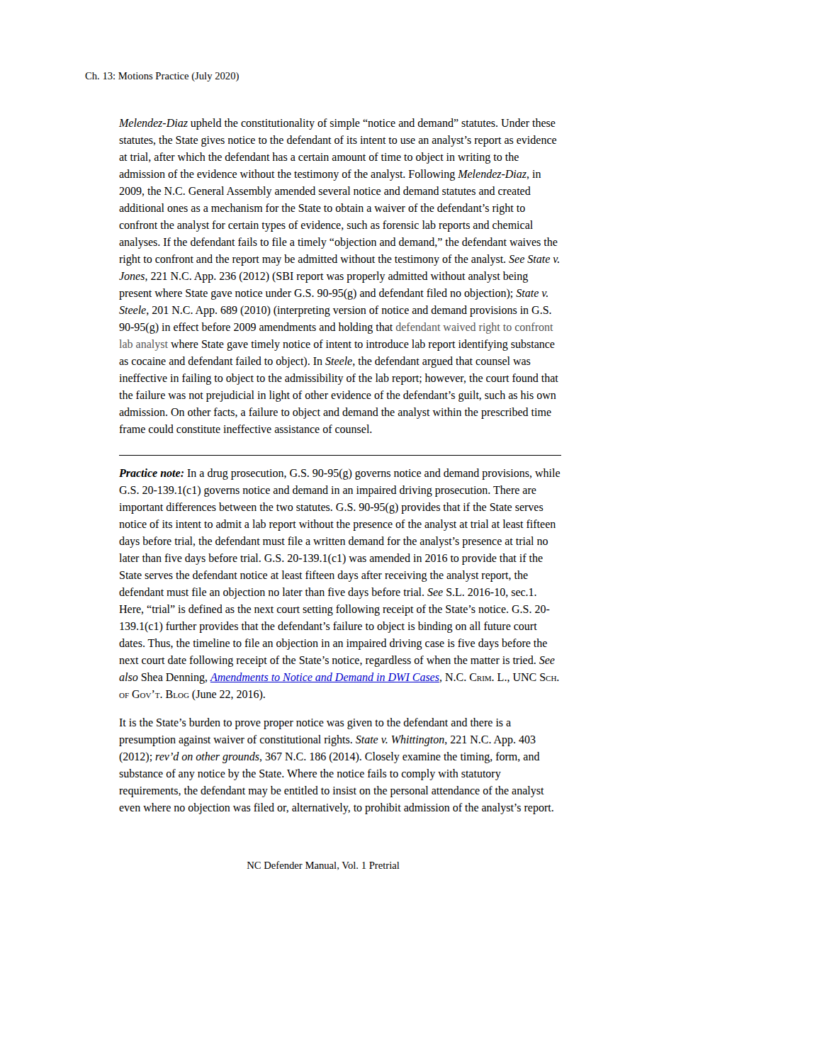Ch. 13: Motions Practice (July 2020)
Melendez-Diaz upheld the constitutionality of simple “notice and demand” statutes. Under these statutes, the State gives notice to the defendant of its intent to use an analyst’s report as evidence at trial, after which the defendant has a certain amount of time to object in writing to the admission of the evidence without the testimony of the analyst. Following Melendez-Diaz, in 2009, the N.C. General Assembly amended several notice and demand statutes and created additional ones as a mechanism for the State to obtain a waiver of the defendant’s right to confront the analyst for certain types of evidence, such as forensic lab reports and chemical analyses. If the defendant fails to file a timely “objection and demand,” the defendant waives the right to confront and the report may be admitted without the testimony of the analyst. See State v. Jones, 221 N.C. App. 236 (2012) (SBI report was properly admitted without analyst being present where State gave notice under G.S. 90-95(g) and defendant filed no objection); State v. Steele, 201 N.C. App. 689 (2010) (interpreting version of notice and demand provisions in G.S. 90-95(g) in effect before 2009 amendments and holding that defendant waived right to confront lab analyst where State gave timely notice of intent to introduce lab report identifying substance as cocaine and defendant failed to object). In Steele, the defendant argued that counsel was ineffective in failing to object to the admissibility of the lab report; however, the court found that the failure was not prejudicial in light of other evidence of the defendant’s guilt, such as his own admission. On other facts, a failure to object and demand the analyst within the prescribed time frame could constitute ineffective assistance of counsel.
Practice note: In a drug prosecution, G.S. 90-95(g) governs notice and demand provisions, while G.S. 20-139.1(c1) governs notice and demand in an impaired driving prosecution. There are important differences between the two statutes. G.S. 90-95(g) provides that if the State serves notice of its intent to admit a lab report without the presence of the analyst at trial at least fifteen days before trial, the defendant must file a written demand for the analyst’s presence at trial no later than five days before trial. G.S. 20-139.1(c1) was amended in 2016 to provide that if the State serves the defendant notice at least fifteen days after receiving the analyst report, the defendant must file an objection no later than five days before trial. See S.L. 2016-10, sec.1. Here, “trial” is defined as the next court setting following receipt of the State’s notice. G.S. 20-139.1(c1) further provides that the defendant’s failure to object is binding on all future court dates. Thus, the timeline to file an objection in an impaired driving case is five days before the next court date following receipt of the State’s notice, regardless of when the matter is tried. See also Shea Denning, Amendments to Notice and Demand in DWI Cases, N.C. Crim. L., UNC Sch. of Gov’t. Blog (June 22, 2016).
It is the State’s burden to prove proper notice was given to the defendant and there is a presumption against waiver of constitutional rights. State v. Whittington, 221 N.C. App. 403 (2012); rev’d on other grounds, 367 N.C. 186 (2014). Closely examine the timing, form, and substance of any notice by the State. Where the notice fails to comply with statutory requirements, the defendant may be entitled to insist on the personal attendance of the analyst even where no objection was filed or, alternatively, to prohibit admission of the analyst’s report.
NC Defender Manual, Vol. 1 Pretrial